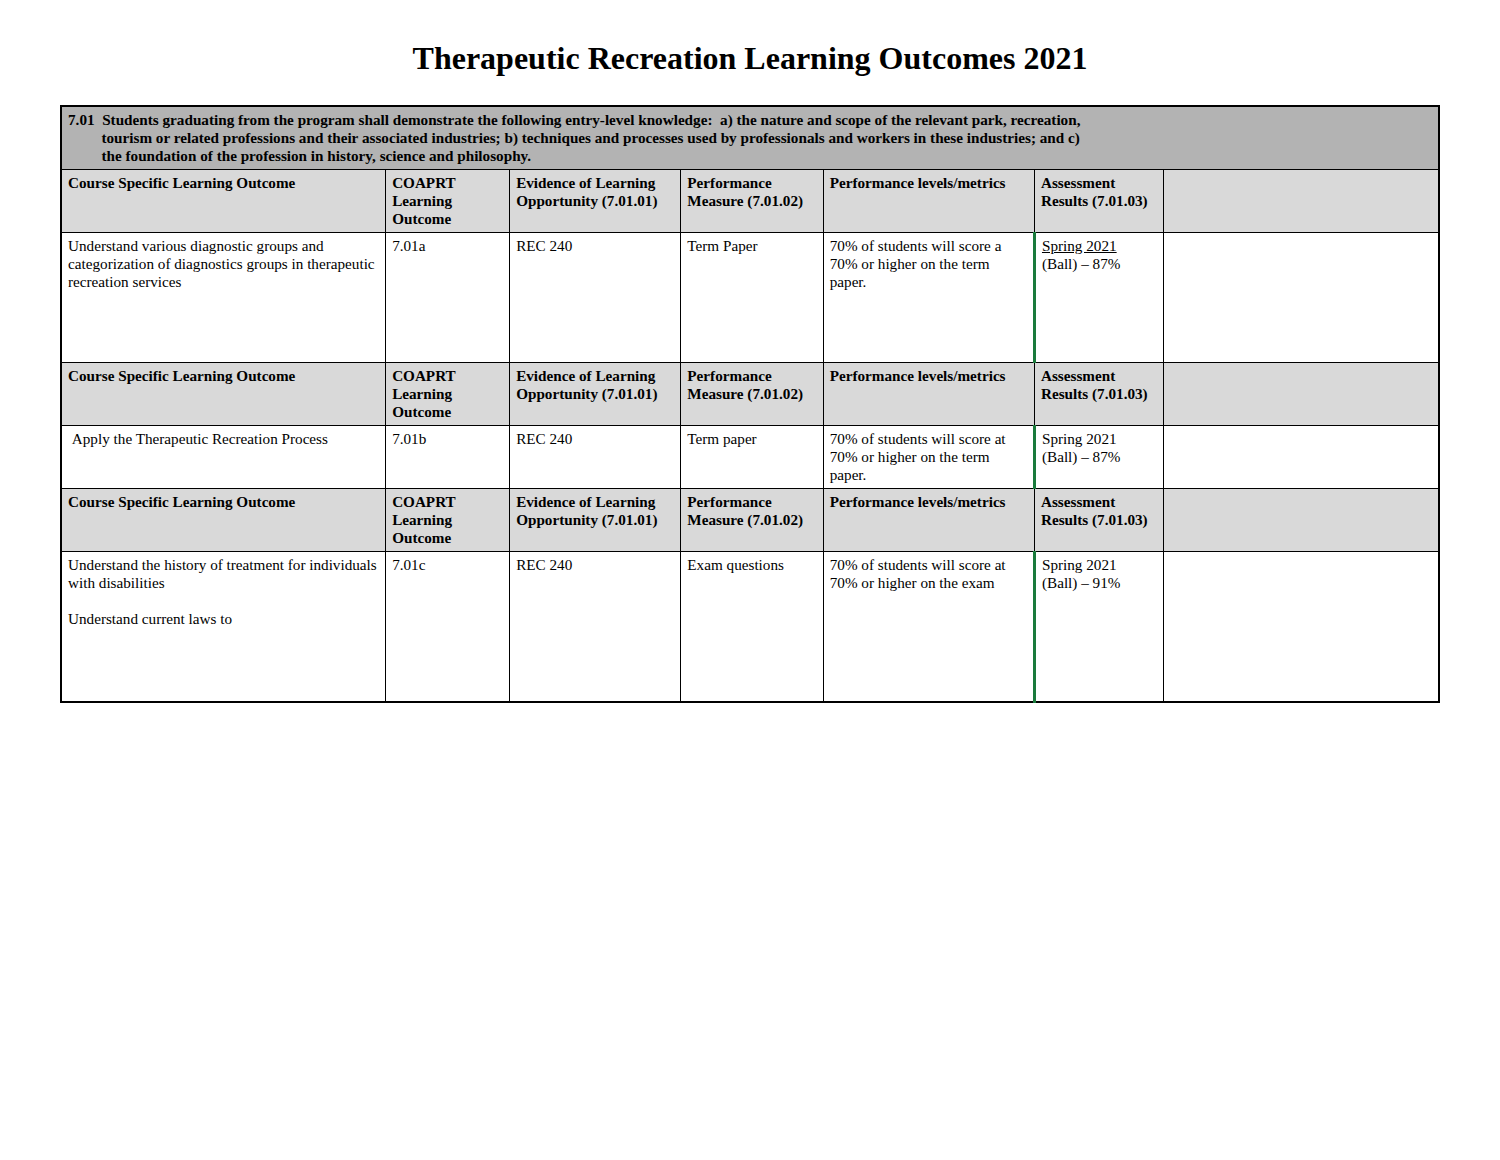Therapeutic Recreation Learning Outcomes 2021
| 7.01 Students graduating from the program shall demonstrate the following entry-level knowledge: a) the nature and scope of the relevant park, recreation, tourism or related professions and their associated industries; b) techniques and processes used by professionals and workers in these industries; and c) the foundation of the profession in history, science and philosophy. |
| Course Specific Learning Outcome | COAPRT Learning Outcome | Evidence of Learning Opportunity (7.01.01) | Performance Measure (7.01.02) | Performance levels/metrics | Assessment Results (7.01.03) | |
| Understand various diagnostic groups and categorization of diagnostics groups in therapeutic recreation services | 7.01a | REC 240 | Term Paper | 70% of students will score a 70% or higher on the term paper. | Spring 2021 (Ball) – 87% | |
| Course Specific Learning Outcome | COAPRT Learning Outcome | Evidence of Learning Opportunity (7.01.01) | Performance Measure (7.01.02) | Performance levels/metrics | Assessment Results (7.01.03) | |
| Apply the Therapeutic Recreation Process | 7.01b | REC 240 | Term paper | 70% of students will score at 70% or higher on the term paper. | Spring 2021 (Ball) – 87% | |
| Course Specific Learning Outcome | COAPRT Learning Outcome | Evidence of Learning Opportunity (7.01.01) | Performance Measure (7.01.02) | Performance levels/metrics | Assessment Results (7.01.03) | |
| Understand the history of treatment for individuals with disabilities Understand current laws to | 7.01c | REC 240 | Exam questions | 70% of students will score at 70% or higher on the exam | Spring 2021 (Ball) – 91% | |